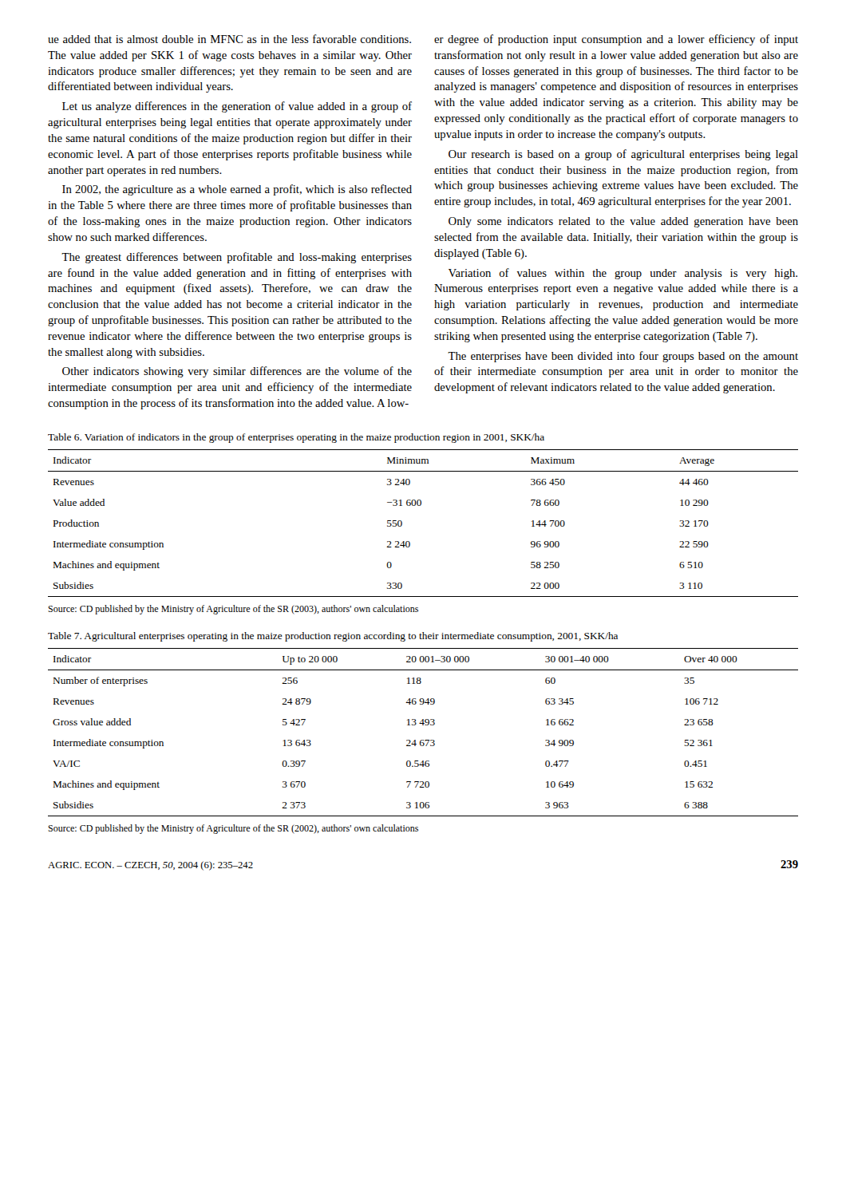ue added that is almost double in MFNC as in the less favorable conditions. The value added per SKK 1 of wage costs behaves in a similar way. Other indicators produce smaller differences; yet they remain to be seen and are differentiated between individual years.
Let us analyze differences in the generation of value added in a group of agricultural enterprises being legal entities that operate approximately under the same natural conditions of the maize production region but differ in their economic level. A part of those enterprises reports profitable business while another part operates in red numbers.
In 2002, the agriculture as a whole earned a profit, which is also reflected in the Table 5 where there are three times more of profitable businesses than of the loss-making ones in the maize production region. Other indicators show no such marked differences.
The greatest differences between profitable and loss-making enterprises are found in the value added generation and in fitting of enterprises with machines and equipment (fixed assets). Therefore, we can draw the conclusion that the value added has not become a criterial indicator in the group of unprofitable businesses. This position can rather be attributed to the revenue indicator where the difference between the two enterprise groups is the smallest along with subsidies.
Other indicators showing very similar differences are the volume of the intermediate consumption per area unit and efficiency of the intermediate consumption in the process of its transformation into the added value. A low-
er degree of production input consumption and a lower efficiency of input transformation not only result in a lower value added generation but also are causes of losses generated in this group of businesses. The third factor to be analyzed is managers' competence and disposition of resources in enterprises with the value added indicator serving as a criterion. This ability may be expressed only conditionally as the practical effort of corporate managers to upvalue inputs in order to increase the company's outputs.
Our research is based on a group of agricultural enterprises being legal entities that conduct their business in the maize production region, from which group businesses achieving extreme values have been excluded. The entire group includes, in total, 469 agricultural enterprises for the year 2001.
Only some indicators related to the value added generation have been selected from the available data. Initially, their variation within the group is displayed (Table 6).
Variation of values within the group under analysis is very high. Numerous enterprises report even a negative value added while there is a high variation particularly in revenues, production and intermediate consumption. Relations affecting the value added generation would be more striking when presented using the enterprise categorization (Table 7).
The enterprises have been divided into four groups based on the amount of their intermediate consumption per area unit in order to monitor the development of relevant indicators related to the value added generation.
Table 6. Variation of indicators in the group of enterprises operating in the maize production region in 2001, SKK/ha
| Indicator | Minimum | Maximum | Average |
| --- | --- | --- | --- |
| Revenues | 3 240 | 366 450 | 44 460 |
| Value added | −31 600 | 78 660 | 10 290 |
| Production | 550 | 144 700 | 32 170 |
| Intermediate consumption | 2 240 | 96 900 | 22 590 |
| Machines and equipment | 0 | 58 250 | 6 510 |
| Subsidies | 330 | 22 000 | 3 110 |
Source: CD published by the Ministry of Agriculture of the SR (2003), authors' own calculations
Table 7. Agricultural enterprises operating in the maize production region according to their intermediate consumption, 2001, SKK/ha
| Indicator | Up to 20 000 | 20 001–30 000 | 30 001–40 000 | Over 40 000 |
| --- | --- | --- | --- | --- |
| Number of enterprises | 256 | 118 | 60 | 35 |
| Revenues | 24 879 | 46 949 | 63 345 | 106 712 |
| Gross value added | 5 427 | 13 493 | 16 662 | 23 658 |
| Intermediate consumption | 13 643 | 24 673 | 34 909 | 52 361 |
| VA/IC | 0.397 | 0.546 | 0.477 | 0.451 |
| Machines and equipment | 3 670 | 7 720 | 10 649 | 15 632 |
| Subsidies | 2 373 | 3 106 | 3 963 | 6 388 |
Source: CD published by the Ministry of Agriculture of the SR (2002), authors' own calculations
AGRIC. ECON. – CZECH, 50, 2004 (6): 235–242 239